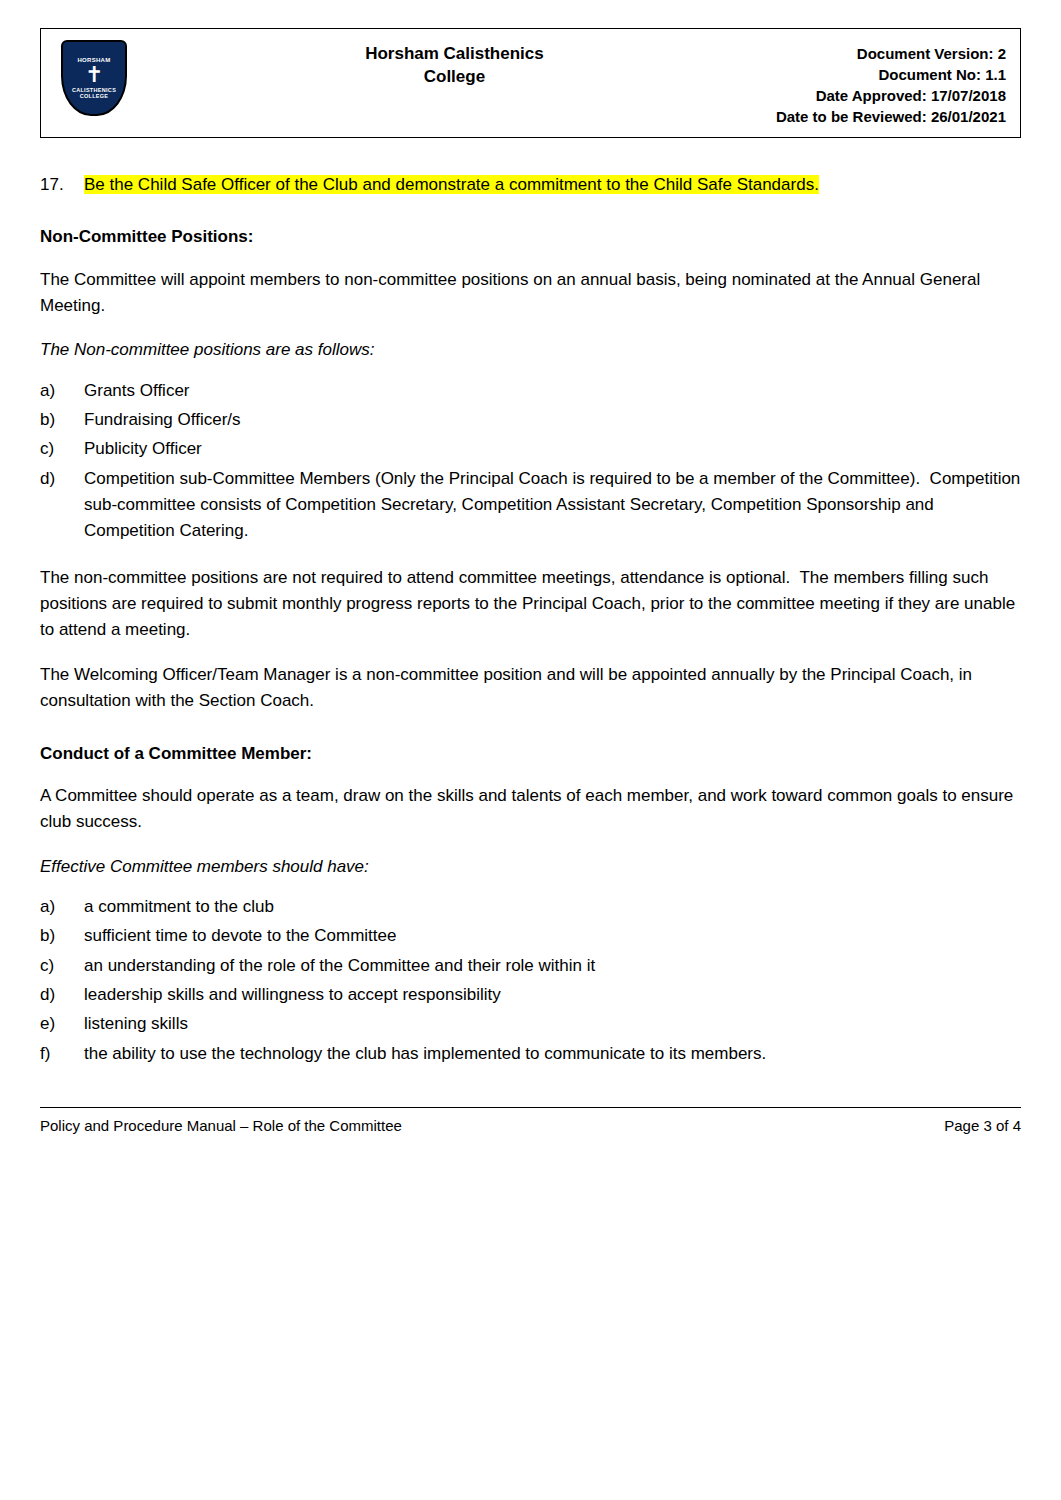HORSHAM
✝
CALISTHENICS COLLEGE
Horsham Calisthenics
College
Document Version: 2
Document No: 1.1
Date Approved: 17/07/2018
Date to be Reviewed: 26/01/2021
17. Be the Child Safe Officer of the Club and demonstrate a commitment to the Child Safe Standards.
Non-Committee Positions:
The Committee will appoint members to non-committee positions on an annual basis, being nominated at the Annual General Meeting.
The Non-committee positions are as follows:
a) Grants Officer
b) Fundraising Officer/s
c) Publicity Officer
d) Competition sub-Committee Members (Only the Principal Coach is required to be a member of the Committee). Competition sub-committee consists of Competition Secretary, Competition Assistant Secretary, Competition Sponsorship and Competition Catering.
The non-committee positions are not required to attend committee meetings, attendance is optional. The members filling such positions are required to submit monthly progress reports to the Principal Coach, prior to the committee meeting if they are unable to attend a meeting.
The Welcoming Officer/Team Manager is a non-committee position and will be appointed annually by the Principal Coach, in consultation with the Section Coach.
Conduct of a Committee Member:
A Committee should operate as a team, draw on the skills and talents of each member, and work toward common goals to ensure club success.
Effective Committee members should have:
a) a commitment to the club
b) sufficient time to devote to the Committee
c) an understanding of the role of the Committee and their role within it
d) leadership skills and willingness to accept responsibility
e) listening skills
f) the ability to use the technology the club has implemented to communicate to its members.
Policy and Procedure Manual – Role of the Committee
Page 3 of 4